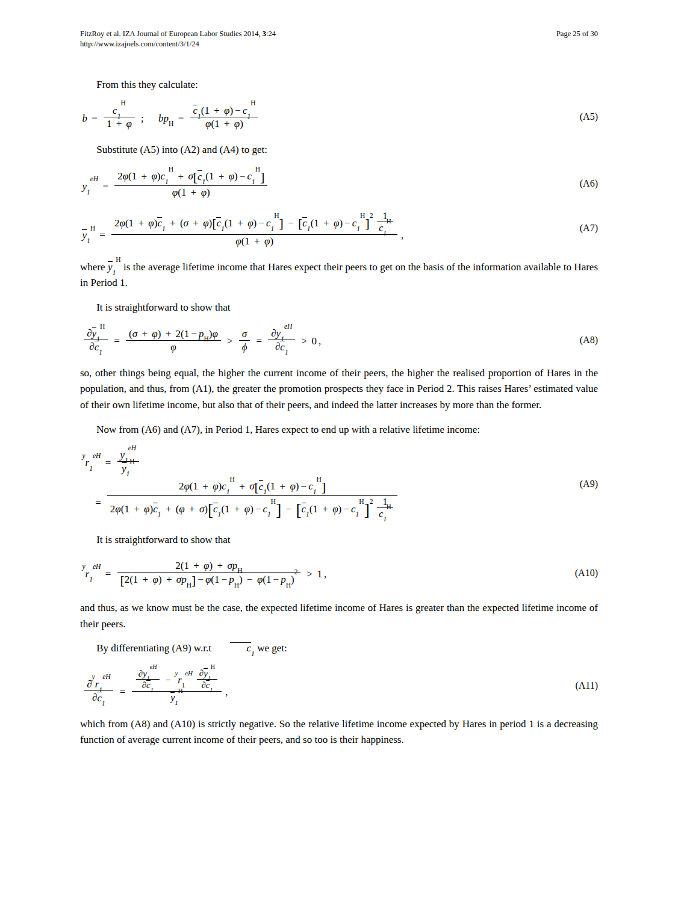FitzRoy et al. IZA Journal of European Labor Studies 2014, 3:24
http://www.izajoels.com/content/3/1/24
Page 25 of 30
From this they calculate:
b = c1H 1 + φ ; bpH = c1(1 + φ)−c1H φ(1 + φ)
(A5)
Substitute (A5) into (A2) and (A4) to get:
y1eH = 2φ(1 + φ)c1H + σ[c1(1 + φ)−c1H] φ(1 + φ)
(A6)
y1H = 2φ(1 + φ)c1 + (σ + φ)[c1(1 + φ)−c1H] − [c1(1 + φ)−c1H]2 1 c1H φ(1 + φ) ,
(A7)
where y1H is the average lifetime income that Hares expect their peers to get on the basis of the information available to Hares in Period 1.
It is straightforward to show that
∂y1H ∂c1 = (σ + φ) + 2(1−pH)φ φ > σ ϕ = ∂y1eH ∂c1 > 0,
(A8)
so, other things being equal, the higher the current income of their peers, the higher the realised proportion of Hares in the population, and thus, from (A1), the greater the promotion prospects they face in Period 2. This raises Hares’ estimated value of their own lifetime income, but also that of their peers, and indeed the latter increases by more than the former.
Now from (A6) and (A7), in Period 1, Hares expect to end up with a relative lifetime income:
yr1eH = y1eH y1H = 2φ(1 + φ)c1H + σ[c1(1 + φ)−c1H] 2φ(1 + φ)c1 + (φ + σ)[c1(1 + φ)−c1H] − [c1(1 + φ)−c1H]2 1 c1H
(A9)
It is straightforward to show that
yr1eH = 2(1 + φ) + σpH [2(1 + φ) + σpH]−φ(1−pH) − φ(1−pH)2 > 1,
(A10)
and thus, as we know must be the case, the expected lifetime income of Hares is greater than the expected lifetime income of their peers.
By differentiating (A9) w.r.t c1 we get:
∂yr1eH ∂c1 = ∂y1eH ∂c1 − yr1eH ∂y1H ∂c1 y1H ,
(A11)
which from (A8) and (A10) is strictly negative. So the relative lifetime income expected by Hares in period 1 is a decreasing function of average current income of their peers, and so too is their happiness.